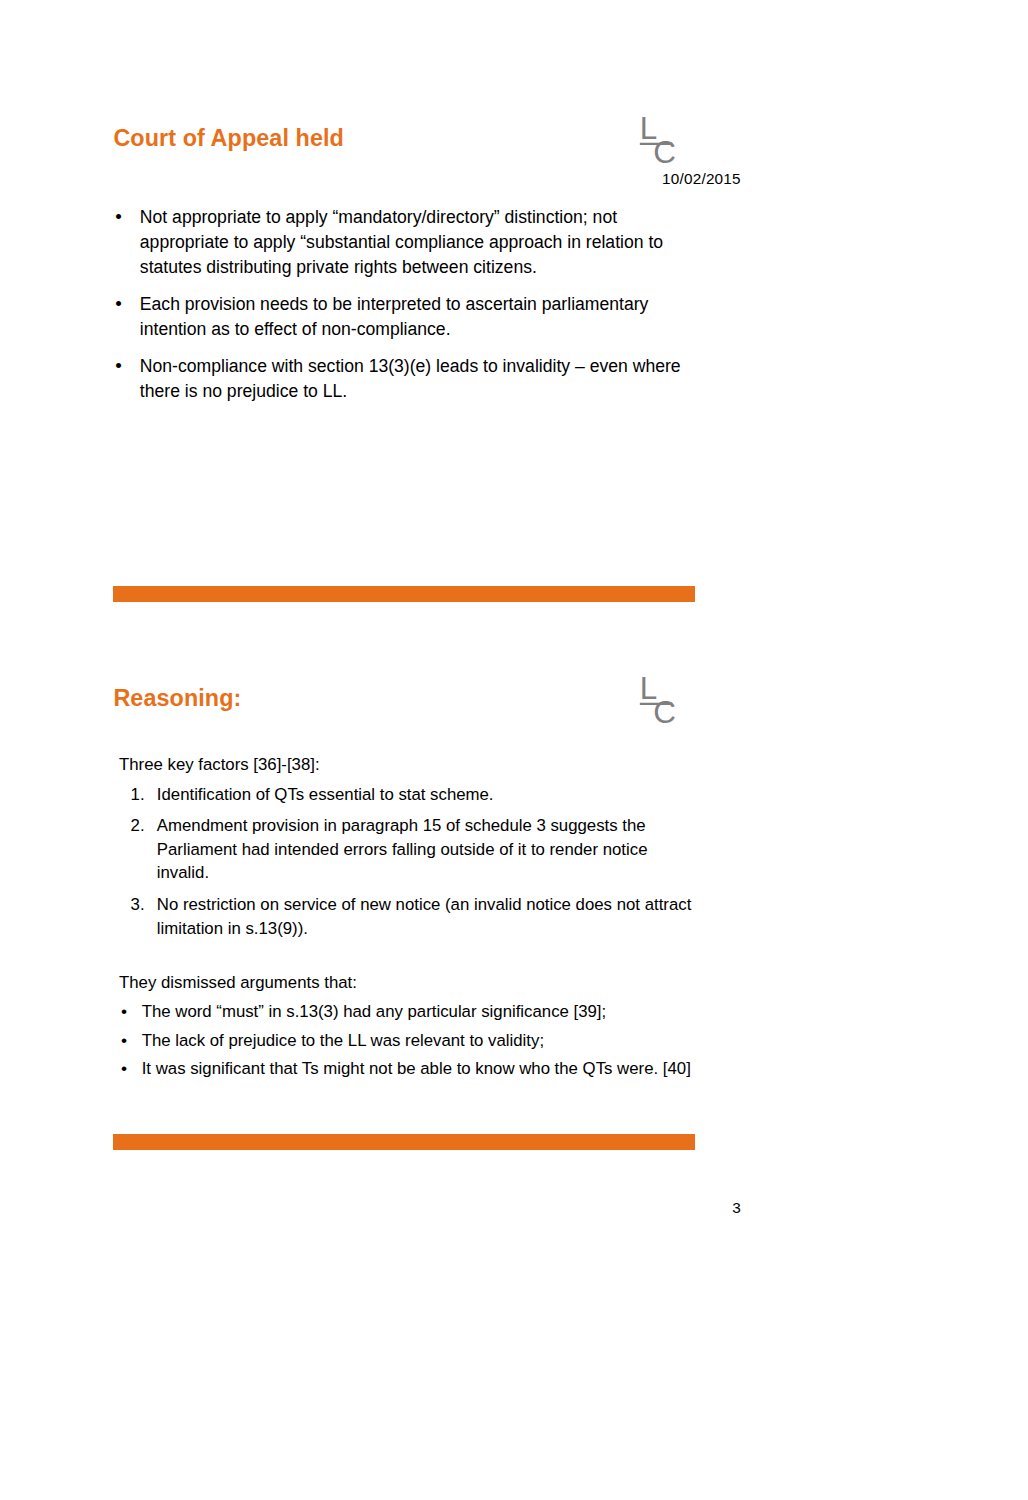10/02/2015
L C
Court of Appeal held
Not appropriate to apply “mandatory/directory” distinction; not appropriate to apply “substantial compliance approach in relation to statutes distributing private rights between citizens.
Each provision needs to be interpreted to ascertain parliamentary intention as to effect of non-compliance.
Non-compliance with section 13(3)(e) leads to invalidity – even where there is no prejudice to LL.
L C
Reasoning:
Three key factors [36]-[38]:
Identification of QTs essential to stat scheme.
Amendment provision in paragraph 15 of schedule 3 suggests the Parliament had intended errors falling outside of it to render notice invalid.
No restriction on service of new notice (an invalid notice does not attract limitation in s.13(9)).
They dismissed arguments that:
The word “must” in s.13(3) had any particular significance [39];
The lack of prejudice to the LL was relevant to validity;
It was significant that Ts might not be able to know who the QTs were. [40]
3